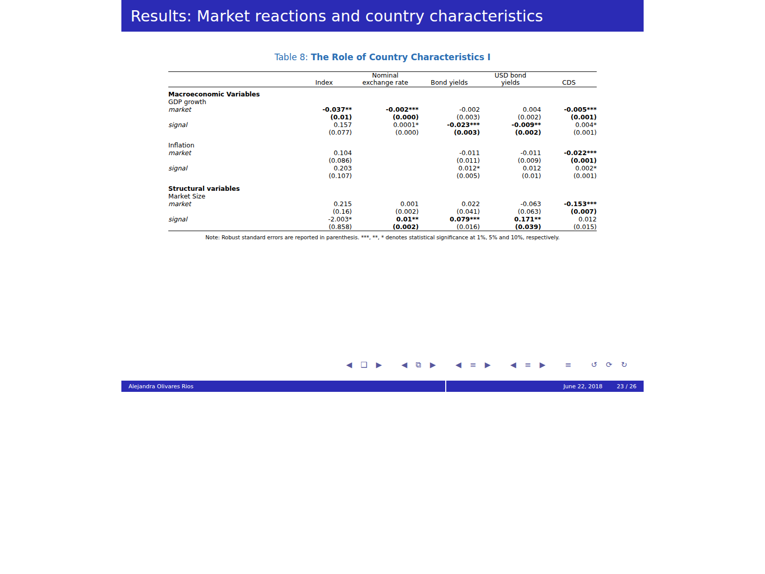Results: Market reactions and country characteristics
Table 8: The Role of Country Characteristics I
| | Index | Nominal exchange rate | Bond yields | USD bond yields | CDS |
| --- | --- | --- | --- | --- | --- |
| Macroeconomic Variables | | | | | |
| GDP growth | | | | | |
| market | -0.037** | -0.002*** | -0.002 | 0.004 | -0.005*** |
| | (0.01) | (0.000) | (0.003) | (0.002) | (0.001) |
| signal | 0.157 | 0.0001* | -0.023*** | -0.009** | 0.004* |
| | (0.077) | (0.000) | (0.003) | (0.002) | (0.001) |
| Inflation | | | | | |
| market | 0.104 | | -0.011 | -0.011 | -0.022*** |
| | (0.086) | | (0.011) | (0.009) | (0.001) |
| signal | 0.203 | | 0.012* | 0.012 | 0.002* |
| | (0.107) | | (0.005) | (0.01) | (0.001) |
| Structural variables | | | | | |
| Market Size | | | | | |
| market | 0.215 | 0.001 | 0.022 | -0.063 | -0.153*** |
| | (0.16) | (0.002) | (0.041) | (0.063) | (0.007) |
| signal | -2.003* | 0.01** | 0.079*** | 0.171** | 0.012 |
| | (0.858) | (0.002) | (0.016) | (0.039) | (0.015) |
Note: Robust standard errors are reported in parenthesis. ***, **, * denotes statistical significance at 1%, 5% and 10%, respectively.
◀ ❑ ▶ ◀ ⧉ ▶ ◀ ≡ ▶ ◀ ≡ ▶ ≡ ↺ ⟳ ↻
Alejandra Olivares Rios
June 22, 201823 / 26